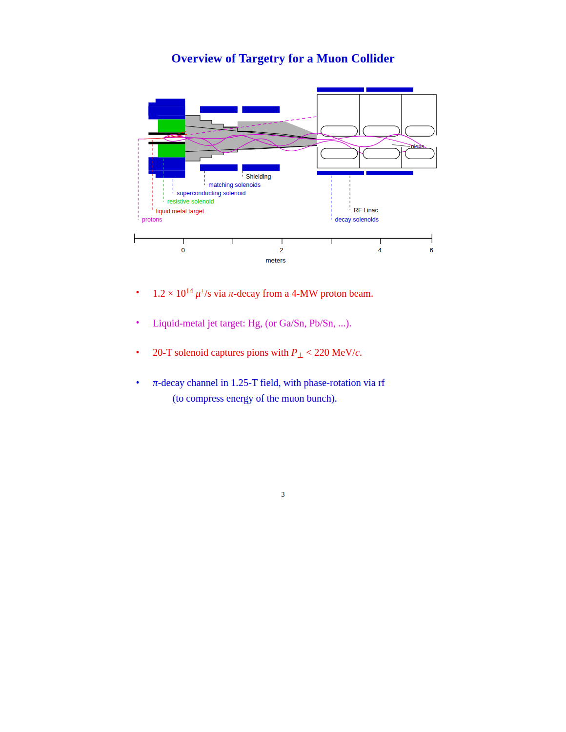Overview of Targetry for a Muon Collider
pions Shielding matching solenoids superconducting solenoid resistive solenoid liquid metal target protons RF Linac decay solenoids 0 2 4 6 meters
1.2 × 1014 μ±/s via π-decay from a 4-MW proton beam.
Liquid-metal jet target: Hg, (or Ga/Sn, Pb/Sn, ...).
20-T solenoid captures pions with P⊥ < 220 MeV/c.
π-decay channel in 1.25-T field, with phase-rotation via rf (to compress energy of the muon bunch).
3